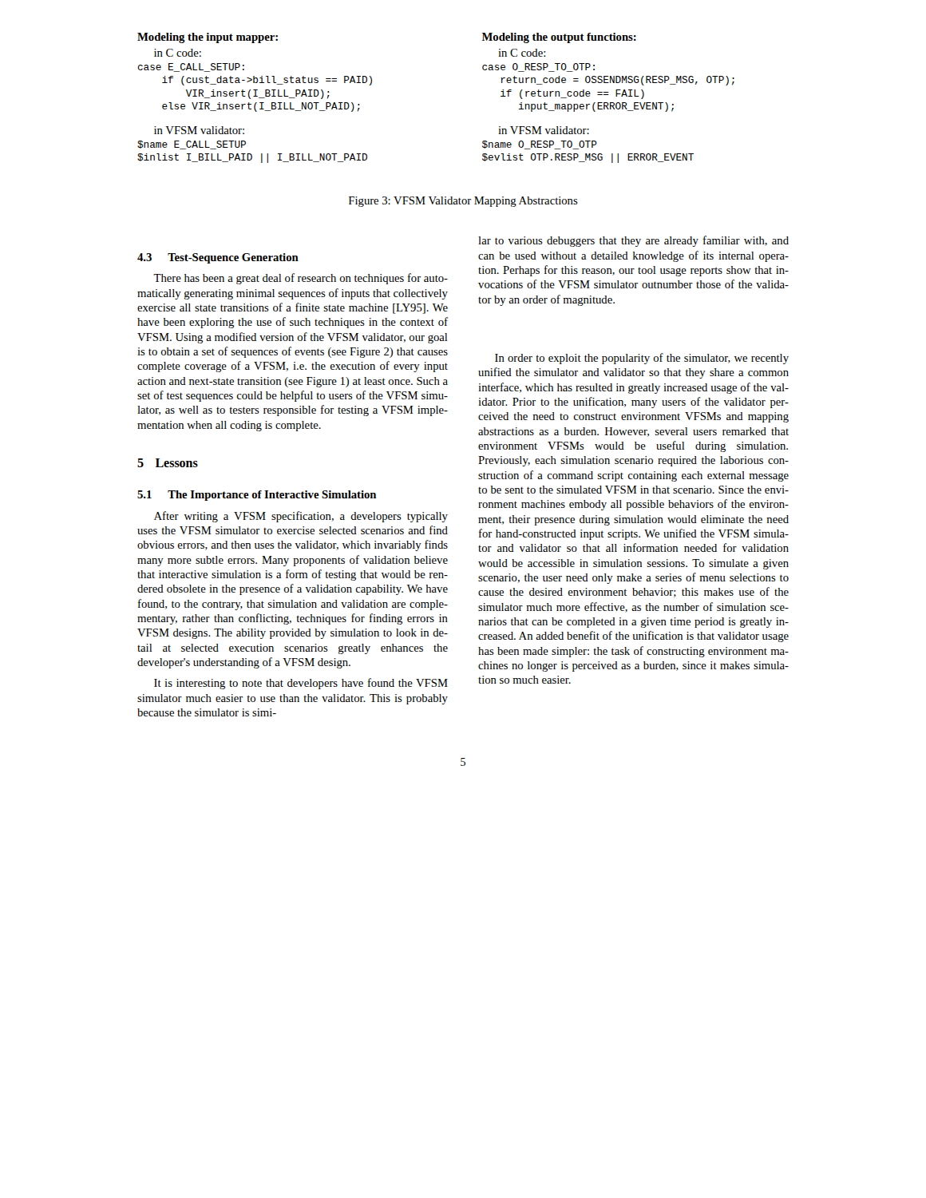Modeling the input mapper:
in C code:
case E_CALL_SETUP:
    if (cust_data->bill_status == PAID)
        VIR_insert(I_BILL_PAID);
    else VIR_insert(I_BILL_NOT_PAID);
in VFSM validator:
$name E_CALL_SETUP
$inlist I_BILL_PAID || I_BILL_NOT_PAID
Modeling the output functions:
in C code:
case O_RESP_TO_OTP:
   return_code = OSSENDMSG(RESP_MSG, OTP);
   if (return_code == FAIL)
      input_mapper(ERROR_EVENT);
in VFSM validator:
$name O_RESP_TO_OTP
$evlist OTP.RESP_MSG || ERROR_EVENT
Figure 3: VFSM Validator Mapping Abstractions
4.3 Test-Sequence Generation
There has been a great deal of research on techniques for automatically generating minimal sequences of inputs that collectively exercise all state transitions of a finite state machine [LY95]. We have been exploring the use of such techniques in the context of VFSM. Using a modified version of the VFSM validator, our goal is to obtain a set of sequences of events (see Figure 2) that causes complete coverage of a VFSM, i.e. the execution of every input action and next-state transition (see Figure 1) at least once. Such a set of test sequences could be helpful to users of the VFSM simulator, as well as to testers responsible for testing a VFSM implementation when all coding is complete.
5 Lessons
5.1 The Importance of Interactive Simulation
After writing a VFSM specification, a developers typically uses the VFSM simulator to exercise selected scenarios and find obvious errors, and then uses the validator, which invariably finds many more subtle errors. Many proponents of validation believe that interactive simulation is a form of testing that would be rendered obsolete in the presence of a validation capability. We have found, to the contrary, that simulation and validation are complementary, rather than conflicting, techniques for finding errors in VFSM designs. The ability provided by simulation to look in detail at selected execution scenarios greatly enhances the developer's understanding of a VFSM design.
It is interesting to note that developers have found the VFSM simulator much easier to use than the validator. This is probably because the simulator is simi-
lar to various debuggers that they are already familiar with, and can be used without a detailed knowledge of its internal operation. Perhaps for this reason, our tool usage reports show that invocations of the VFSM simulator outnumber those of the validator by an order of magnitude.
In order to exploit the popularity of the simulator, we recently unified the simulator and validator so that they share a common interface, which has resulted in greatly increased usage of the validator. Prior to the unification, many users of the validator perceived the need to construct environment VFSMs and mapping abstractions as a burden. However, several users remarked that environment VFSMs would be useful during simulation. Previously, each simulation scenario required the laborious construction of a command script containing each external message to be sent to the simulated VFSM in that scenario. Since the environment machines embody all possible behaviors of the environment, their presence during simulation would eliminate the need for hand-constructed input scripts. We unified the VFSM simulator and validator so that all information needed for validation would be accessible in simulation sessions. To simulate a given scenario, the user need only make a series of menu selections to cause the desired environment behavior; this makes use of the simulator much more effective, as the number of simulation scenarios that can be completed in a given time period is greatly increased. An added benefit of the unification is that validator usage has been made simpler: the task of constructing environment machines no longer is perceived as a burden, since it makes simulation so much easier.
5